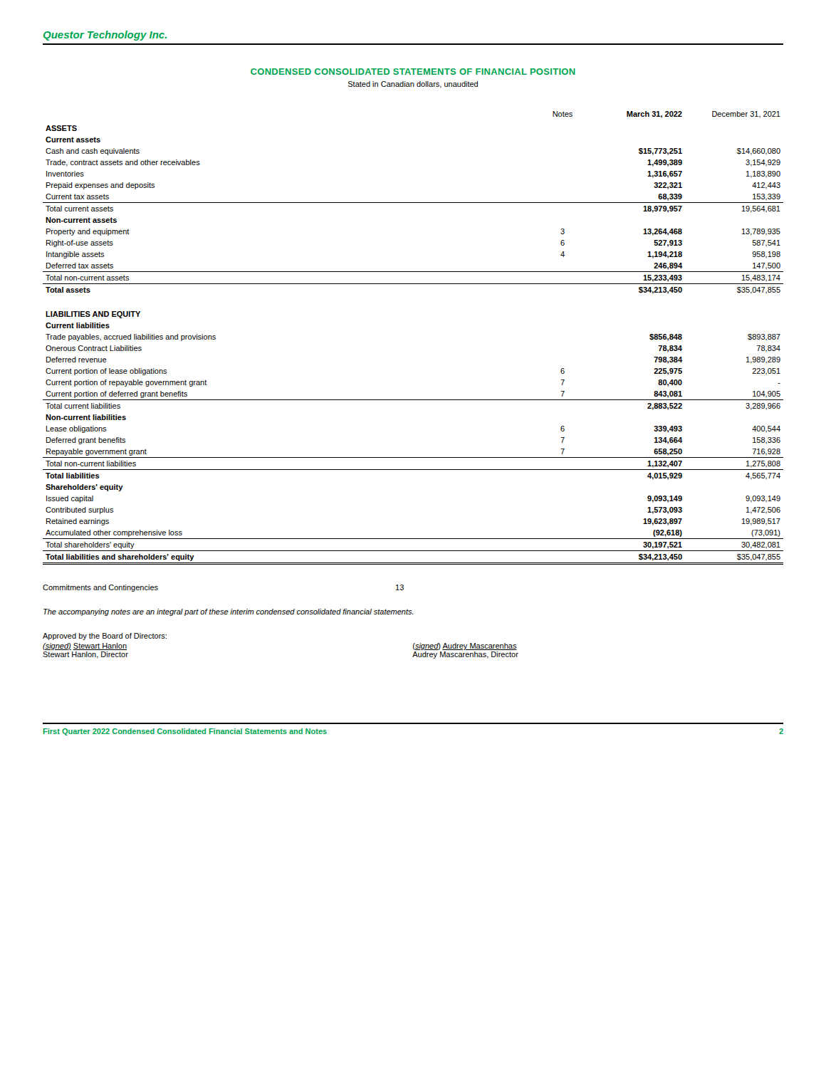Questor Technology Inc.
CONDENSED CONSOLIDATED STATEMENTS OF FINANCIAL POSITION
Stated in Canadian dollars, unaudited
| | Notes | March 31, 2022 | December 31, 2021 |
| --- | --- | --- | --- |
| ASSETS | | | |
| Current assets | | | |
| Cash and cash equivalents | | $15,773,251 | $14,660,080 |
| Trade, contract assets and other receivables | | 1,499,389 | 3,154,929 |
| Inventories | | 1,316,657 | 1,183,890 |
| Prepaid expenses and deposits | | 322,321 | 412,443 |
| Current tax assets | | 68,339 | 153,339 |
| Total current assets | | 18,979,957 | 19,564,681 |
| Non-current assets | | | |
| Property and equipment | 3 | 13,264,468 | 13,789,935 |
| Right-of-use assets | 6 | 527,913 | 587,541 |
| Intangible assets | 4 | 1,194,218 | 958,198 |
| Deferred tax assets | | 246,894 | 147,500 |
| Total non-current assets | | 15,233,493 | 15,483,174 |
| Total assets | | $34,213,450 | $35,047,855 |
| LIABILITIES AND EQUITY | | | |
| Current liabilities | | | |
| Trade payables, accrued liabilities and provisions | | $856,848 | $893,887 |
| Onerous Contract Liabilities | | 78,834 | 78,834 |
| Deferred revenue | | 798,384 | 1,989,289 |
| Current portion of lease obligations | 6 | 225,975 | 223,051 |
| Current portion of repayable government grant | 7 | 80,400 | - |
| Current portion of deferred grant benefits | 7 | 843,081 | 104,905 |
| Total current liabilities | | 2,883,522 | 3,289,966 |
| Non-current liabilities | | | |
| Lease obligations | 6 | 339,493 | 400,544 |
| Deferred grant benefits | 7 | 134,664 | 158,336 |
| Repayable government grant | 7 | 658,250 | 716,928 |
| Total non-current liabilities | | 1,132,407 | 1,275,808 |
| Total liabilities | | 4,015,929 | 4,565,774 |
| Shareholders' equity | | | |
| Issued capital | | 9,093,149 | 9,093,149 |
| Contributed surplus | | 1,573,093 | 1,472,506 |
| Retained earnings | | 19,623,897 | 19,989,517 |
| Accumulated other comprehensive loss | | (92,618) | (73,091) |
| Total shareholders' equity | | 30,197,521 | 30,482,081 |
| Total liabilities and shareholders' equity | | $34,213,450 | $35,047,855 |
Commitments and Contingencies 13
The accompanying notes are an integral part of these interim condensed consolidated financial statements.
Approved by the Board of Directors:
| (signed) Stewart Hanlon | ( signed ) Audrey Mascarenhas |
| Stewart Hanlon, Director | Audrey Mascarenhas, Director |
First Quarter 2022 Condensed Consolidated Financial Statements and Notes 2